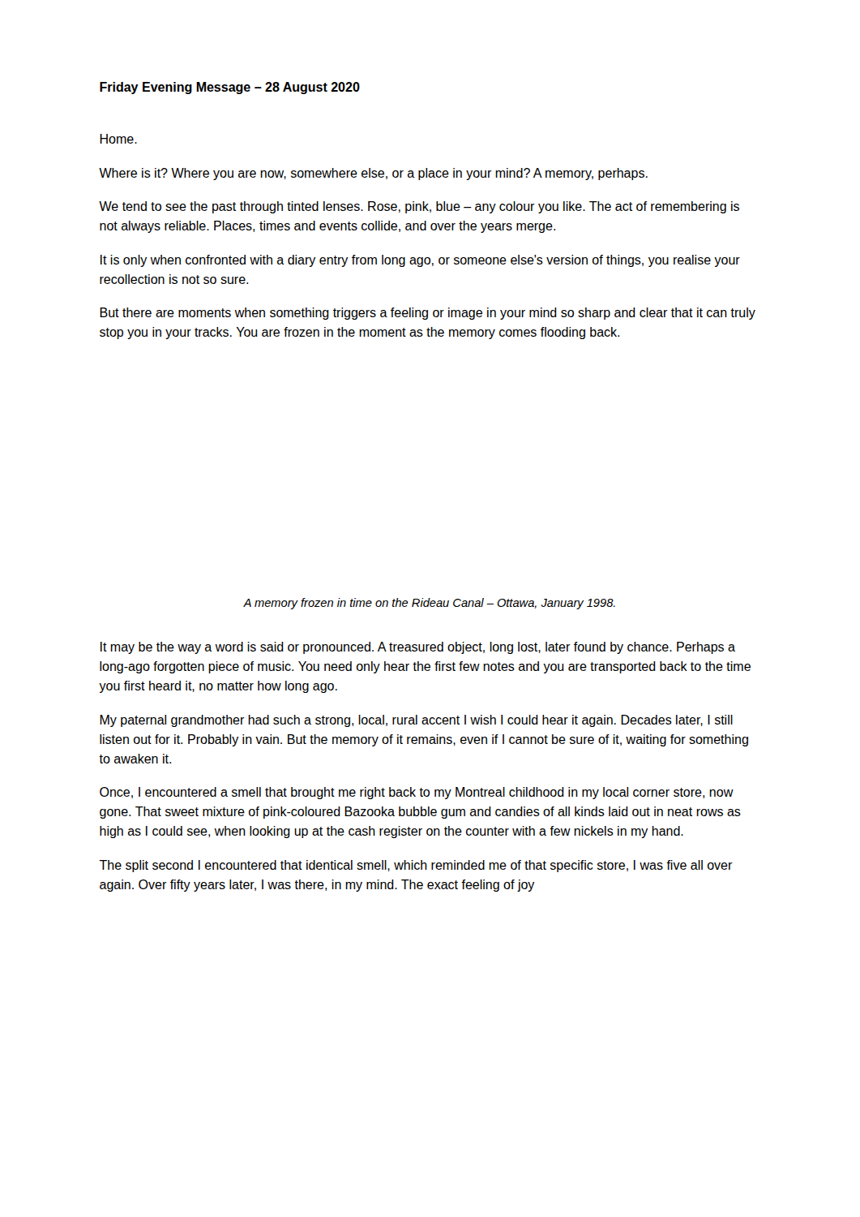Friday Evening Message – 28 August 2020
Home.
Where is it? Where you are now, somewhere else, or a place in your mind? A memory, perhaps.
We tend to see the past through tinted lenses. Rose, pink, blue – any colour you like. The act of remembering is not always reliable. Places, times and events collide, and over the years merge.
It is only when confronted with a diary entry from long ago, or someone else's version of things, you realise your recollection is not so sure.
But there are moments when something triggers a feeling or image in your mind so sharp and clear that it can truly stop you in your tracks. You are frozen in the moment as the memory comes flooding back.
A memory frozen in time on the Rideau Canal – Ottawa, January 1998.
It may be the way a word is said or pronounced. A treasured object, long lost, later found by chance. Perhaps a long-ago forgotten piece of music. You need only hear the first few notes and you are transported back to the time you first heard it, no matter how long ago.
My paternal grandmother had such a strong, local, rural accent I wish I could hear it again. Decades later, I still listen out for it. Probably in vain. But the memory of it remains, even if I cannot be sure of it, waiting for something to awaken it.
Once, I encountered a smell that brought me right back to my Montreal childhood in my local corner store, now gone. That sweet mixture of pink-coloured Bazooka bubble gum and candies of all kinds laid out in neat rows as high as I could see, when looking up at the cash register on the counter with a few nickels in my hand.
The split second I encountered that identical smell, which reminded me of that specific store, I was five all over again. Over fifty years later, I was there, in my mind. The exact feeling of joy